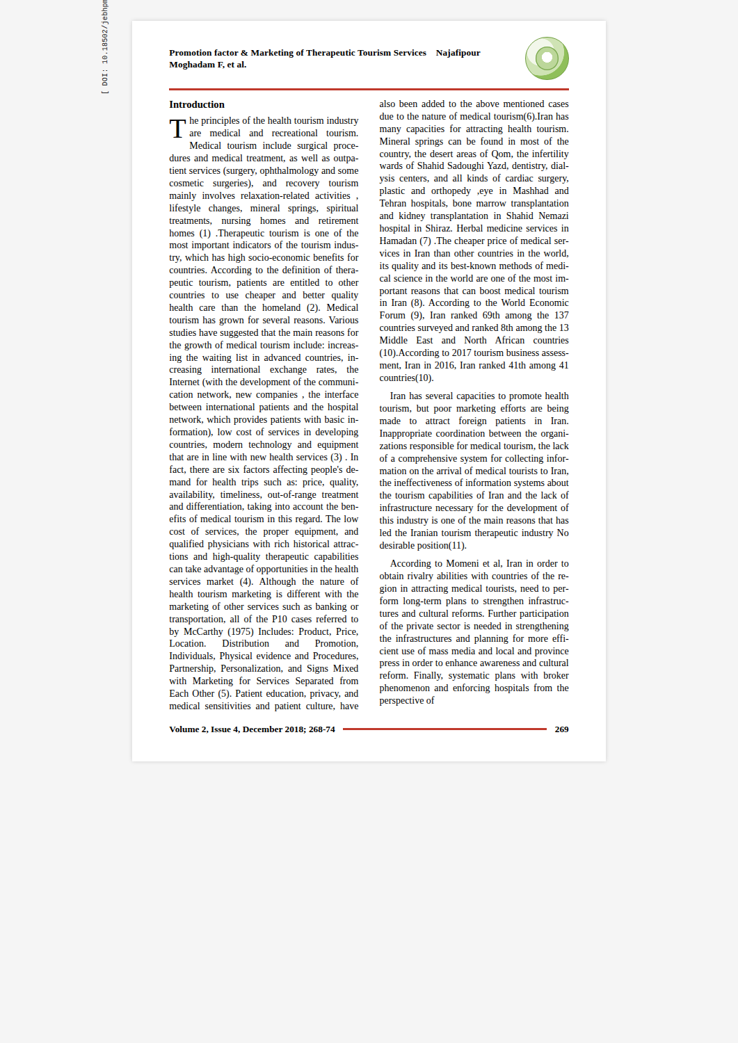[ DOI: 10.18502/jebhpme.v2i4.278 ] [ Downloaded from jebhpme.ssu.ac.ir on 2022-07-02 ]
Promotion factor & Marketing of Therapeutic Tourism Services Najafipour Moghadam F, et al.
Introduction
The principles of the health tourism industry are medical and recreational tourism. Medical tourism include surgical procedures and medical treatment, as well as outpatient services (surgery, ophthalmology and some cosmetic surgeries), and recovery tourism mainly involves relaxation-related activities , lifestyle changes, mineral springs, spiritual treatments, nursing homes and retirement homes (1) .Therapeutic tourism is one of the most important indicators of the tourism industry, which has high socio-economic benefits for countries. According to the definition of therapeutic tourism, patients are entitled to other countries to use cheaper and better quality health care than the homeland (2). Medical tourism has grown for several reasons. Various studies have suggested that the main reasons for the growth of medical tourism include: increasing the waiting list in advanced countries, increasing international exchange rates, the Internet (with the development of the communication network, new companies , the interface between international patients and the hospital network, which provides patients with basic information), low cost of services in developing countries, modern technology and equipment that are in line with new health services (3) . In fact, there are six factors affecting people's demand for health trips such as: price, quality, availability, timeliness, out-of-range treatment and differentiation, taking into account the benefits of medical tourism in this regard. The low cost of services, the proper equipment, and qualified physicians with rich historical attractions and high-quality therapeutic capabilities can take advantage of opportunities in the health services market (4). Although the nature of health tourism marketing is different with the marketing of other services such as banking or transportation, all of the P10 cases referred to by McCarthy (1975) Includes: Product, Price, Location. Distribution and Promotion, Individuals, Physical evidence and Procedures, Partnership, Personalization, and Signs Mixed with Marketing for Services Separated from Each Other (5). Patient education, privacy, and medical sensitivities and patient culture, have also been added to the above mentioned cases due to the nature of medical tourism(6).Iran has many capacities for attracting health tourism. Mineral springs can be found in most of the country, the desert areas of Qom, the infertility wards of Shahid Sadoughi Yazd, dentistry, dialysis centers, and all kinds of cardiac surgery, plastic and orthopedy ,eye in Mashhad and Tehran hospitals, bone marrow transplantation and kidney transplantation in Shahid Nemazi hospital in Shiraz. Herbal medicine services in Hamadan (7) .The cheaper price of medical services in Iran than other countries in the world, its quality and its best-known methods of medical science in the world are one of the most important reasons that can boost medical tourism in Iran (8). According to the World Economic Forum (9), Iran ranked 69th among the 137 countries surveyed and ranked 8th among the 13 Middle East and North African countries (10).According to 2017 tourism business assessment, Iran in 2016, Iran ranked 41th among 41 countries(10).
Iran has several capacities to promote health tourism, but poor marketing efforts are being made to attract foreign patients in Iran. Inappropriate coordination between the organizations responsible for medical tourism, the lack of a comprehensive system for collecting information on the arrival of medical tourists to Iran, the ineffectiveness of information systems about the tourism capabilities of Iran and the lack of infrastructure necessary for the development of this industry is one of the main reasons that has led the Iranian tourism therapeutic industry No desirable position(11).
According to Momeni et al, Iran in order to obtain rivalry abilities with countries of the region in attracting medical tourists, need to perform long-term plans to strengthen infrastructures and cultural reforms. Further participation of the private sector is needed in strengthening the infrastructures and planning for more efficient use of mass media and local and province press in order to enhance awareness and cultural reform. Finally, systematic plans with broker phenomenon and enforcing hospitals from the perspective of
Volume 2, Issue 4, December 2018; 268-74
269